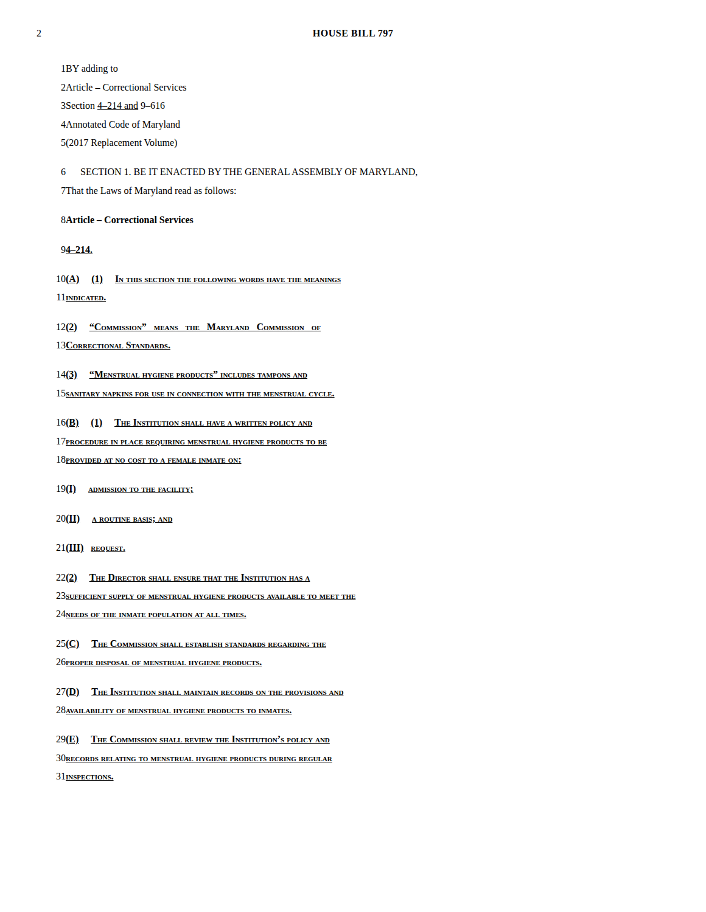2
HOUSE BILL 797
| 1 | BY adding to |
| 2 | Article – Correctional Services |
| 3 | Section 4–214 and 9–616 |
| 4 | Annotated Code of Maryland |
| 5 | (2017 Replacement Volume) |
| 6 | SECTION 1. BE IT ENACTED BY THE GENERAL ASSEMBLY OF MARYLAND, |
| 7 | That the Laws of Maryland read as follows: |
| 8 | Article – Correctional Services |
| 9 | 4–214. |
| 10 | (A) (1) In this section the following words have the meanings |
| 11 | indicated. |
| 12 | (2) “Commission” means the Maryland Commission of |
| 13 | Correctional Standards. |
| 14 | (3) “Menstrual hygiene products” includes tampons and |
| 15 | sanitary napkins for use in connection with the menstrual cycle. |
| 16 | (B) (1) The Institution shall have a written policy and |
| 17 | procedure in place requiring menstrual hygiene products to be |
| 18 | provided at no cost to a female inmate on: |
| 19 | (I) admission to the facility; |
| 20 | (II) a routine basis; and |
| 21 | (III) request. |
| 22 | (2) The Director shall ensure that the Institution has a |
| 23 | sufficient supply of menstrual hygiene products available to meet the |
| 24 | needs of the inmate population at all times. |
| 25 | (C) The Commission shall establish standards regarding the |
| 26 | proper disposal of menstrual hygiene products. |
| 27 | (D) The Institution shall maintain records on the provisions and |
| 28 | availability of menstrual hygiene products to inmates. |
| 29 | (E) The Commission shall review the Institution’s policy and |
| 30 | records relating to menstrual hygiene products during regular |
| 31 | inspections. |